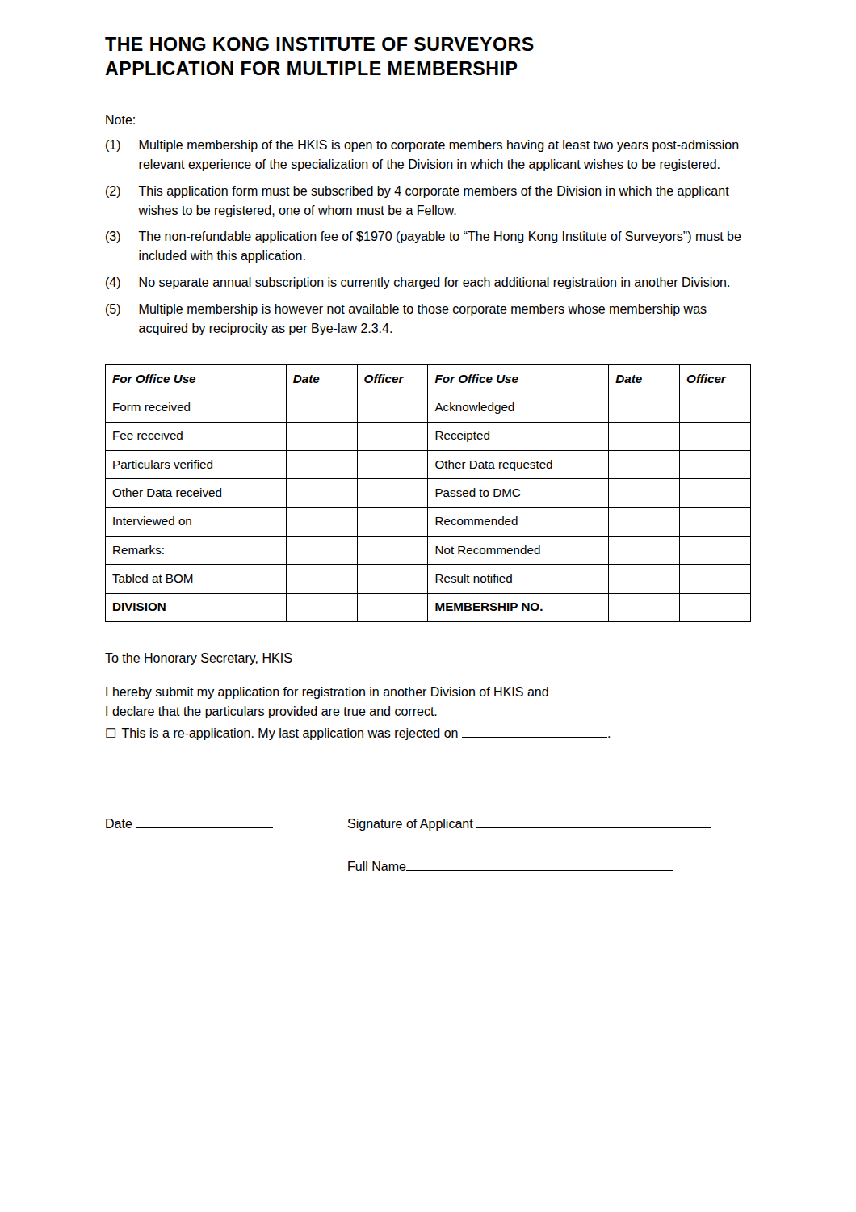THE HONG KONG INSTITUTE OF SURVEYORS
APPLICATION FOR MULTIPLE MEMBERSHIP
Note:
Multiple membership of the HKIS is open to corporate members having at least two years post-admission relevant experience of the specialization of the Division in which the applicant wishes to be registered.
This application form must be subscribed by 4 corporate members of the Division in which the applicant wishes to be registered, one of whom must be a Fellow.
The non-refundable application fee of $1970 (payable to “The Hong Kong Institute of Surveyors”) must be included with this application.
No separate annual subscription is currently charged for each additional registration in another Division.
Multiple membership is however not available to those corporate members whose membership was acquired by reciprocity as per Bye-law 2.3.4.
| For Office Use | Date | Officer | For Office Use | Date | Officer |
| --- | --- | --- | --- | --- | --- |
| Form received | | | Acknowledged | | |
| Fee received | | | Receipted | | |
| Particulars verified | | | Other Data requested | | |
| Other Data received | | | Passed to DMC | | |
| Interviewed on | | | Recommended | | |
| Remarks: | | | Not Recommended | | |
| Tabled at BOM | | | Result notified | | |
| DIVISION | | | MEMBERSHIP NO. | | |
To the Honorary Secretary, HKIS
I hereby submit my application for registration in another Division of HKIS and
I declare that the particulars provided are true and correct.
☐This is a re-application. My last application was rejected on .
Date
Signature of Applicant
Full Name